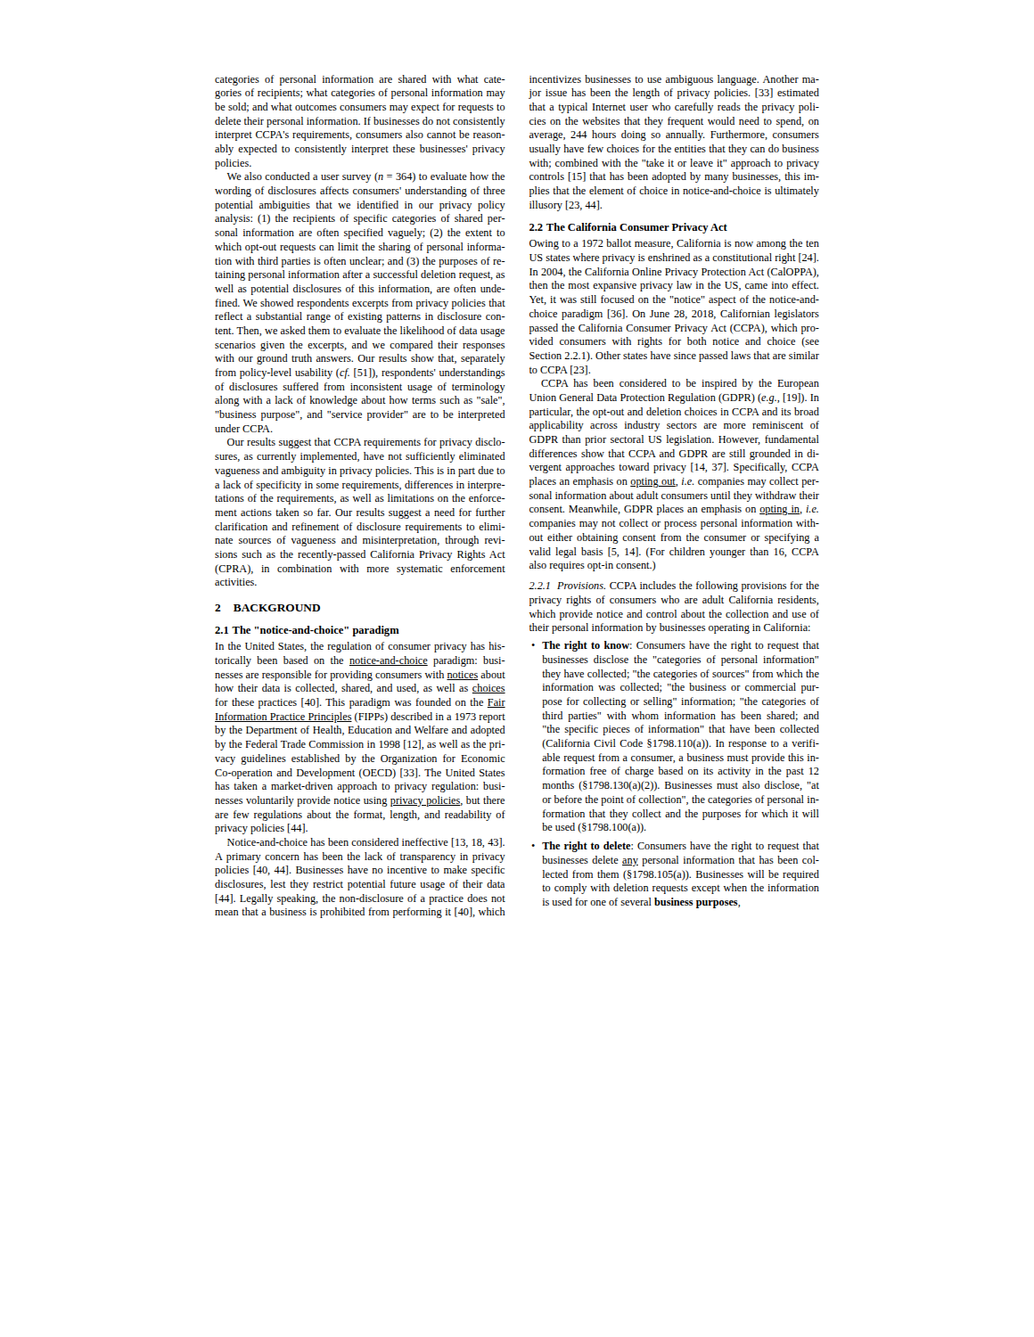categories of personal information are shared with what categories of recipients; what categories of personal information may be sold; and what outcomes consumers may expect for requests to delete their personal information. If businesses do not consistently interpret CCPA's requirements, consumers also cannot be reasonably expected to consistently interpret these businesses' privacy policies.
We also conducted a user survey (n = 364) to evaluate how the wording of disclosures affects consumers' understanding of three potential ambiguities that we identified in our privacy policy analysis: (1) the recipients of specific categories of shared personal information are often specified vaguely; (2) the extent to which opt-out requests can limit the sharing of personal information with third parties is often unclear; and (3) the purposes of retaining personal information after a successful deletion request, as well as potential disclosures of this information, are often undefined. We showed respondents excerpts from privacy policies that reflect a substantial range of existing patterns in disclosure content. Then, we asked them to evaluate the likelihood of data usage scenarios given the excerpts, and we compared their responses with our ground truth answers. Our results show that, separately from policy-level usability (cf. [51]), respondents' understandings of disclosures suffered from inconsistent usage of terminology along with a lack of knowledge about how terms such as "sale", "business purpose", and "service provider" are to be interpreted under CCPA.
Our results suggest that CCPA requirements for privacy disclosures, as currently implemented, have not sufficiently eliminated vagueness and ambiguity in privacy policies. This is in part due to a lack of specificity in some requirements, differences in interpretations of the requirements, as well as limitations on the enforcement actions taken so far. Our results suggest a need for further clarification and refinement of disclosure requirements to eliminate sources of vagueness and misinterpretation, through revisions such as the recently-passed California Privacy Rights Act (CPRA), in combination with more systematic enforcement activities.
2 BACKGROUND
2.1 The "notice-and-choice" paradigm
In the United States, the regulation of consumer privacy has historically been based on the notice-and-choice paradigm: businesses are responsible for providing consumers with notices about how their data is collected, shared, and used, as well as choices for these practices [40]. This paradigm was founded on the Fair Information Practice Principles (FIPPs) described in a 1973 report by the Department of Health, Education and Welfare and adopted by the Federal Trade Commission in 1998 [12], as well as the privacy guidelines established by the Organization for Economic Co-operation and Development (OECD) [33]. The United States has taken a market-driven approach to privacy regulation: businesses voluntarily provide notice using privacy policies, but there are few regulations about the format, length, and readability of privacy policies [44].
Notice-and-choice has been considered ineffective [13, 18, 43]. A primary concern has been the lack of transparency in privacy policies [40, 44]. Businesses have no incentive to make specific disclosures, lest they restrict potential future usage of their data [44]. Legally speaking, the non-disclosure of a practice does not mean that a business is prohibited from performing it [40], which incentivizes businesses to use ambiguous language. Another major issue has been the length of privacy policies. [33] estimated that a typical Internet user who carefully reads the privacy policies on the websites that they frequent would need to spend, on average, 244 hours doing so annually. Furthermore, consumers usually have few choices for the entities that they can do business with; combined with the "take it or leave it" approach to privacy controls [15] that has been adopted by many businesses, this implies that the element of choice in notice-and-choice is ultimately illusory [23, 44].
2.2 The California Consumer Privacy Act
Owing to a 1972 ballot measure, California is now among the ten US states where privacy is enshrined as a constitutional right [24]. In 2004, the California Online Privacy Protection Act (CalOPPA), then the most expansive privacy law in the US, came into effect. Yet, it was still focused on the "notice" aspect of the notice-and-choice paradigm [36]. On June 28, 2018, Californian legislators passed the California Consumer Privacy Act (CCPA), which provided consumers with rights for both notice and choice (see Section 2.2.1). Other states have since passed laws that are similar to CCPA [23].
CCPA has been considered to be inspired by the European Union General Data Protection Regulation (GDPR) (e.g., [19]). In particular, the opt-out and deletion choices in CCPA and its broad applicability across industry sectors are more reminiscent of GDPR than prior sectoral US legislation. However, fundamental differences show that CCPA and GDPR are still grounded in divergent approaches toward privacy [14, 37]. Specifically, CCPA places an emphasis on opting out, i.e. companies may collect personal information about adult consumers until they withdraw their consent. Meanwhile, GDPR places an emphasis on opting in, i.e. companies may not collect or process personal information without either obtaining consent from the consumer or specifying a valid legal basis [5, 14]. (For children younger than 16, CCPA also requires opt-in consent.)
2.2.1 Provisions. CCPA includes the following provisions for the privacy rights of consumers who are adult California residents, which provide notice and control about the collection and use of their personal information by businesses operating in California:
The right to know: Consumers have the right to request that businesses disclose the "categories of personal information" they have collected; "the categories of sources" from which the information was collected; "the business or commercial purpose for collecting or selling" information; "the categories of third parties" with whom information has been shared; and "the specific pieces of information" that have been collected (California Civil Code §1798.110(a)). In response to a verifiable request from a consumer, a business must provide this information free of charge based on its activity in the past 12 months (§1798.130(a)(2)). Businesses must also disclose, "at or before the point of collection", the categories of personal information that they collect and the purposes for which it will be used (§1798.100(a)).
The right to delete: Consumers have the right to request that businesses delete any personal information that has been collected from them (§1798.105(a)). Businesses will be required to comply with deletion requests except when the information is used for one of several business purposes,